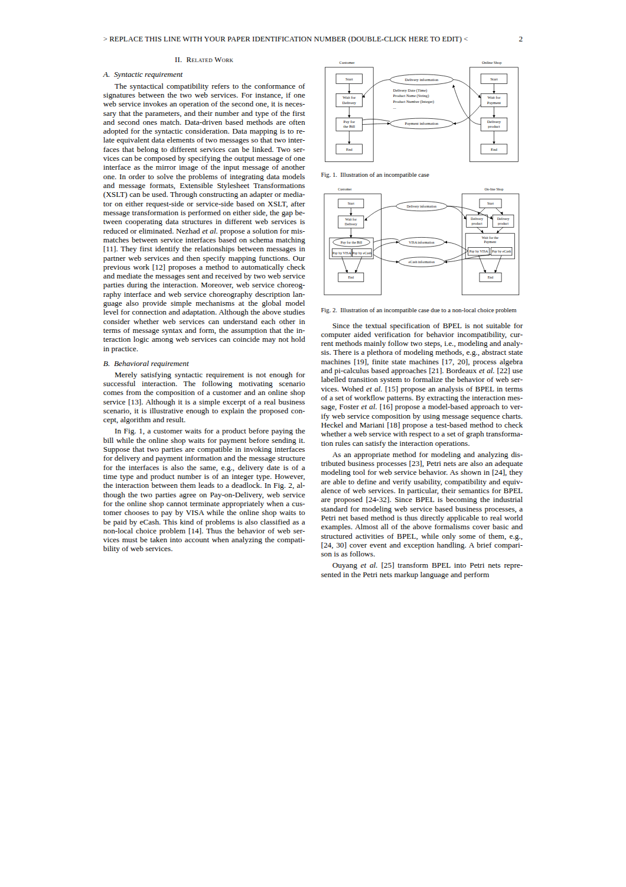> REPLACE THIS LINE WITH YOUR PAPER IDENTIFICATION NUMBER (DOUBLE-CLICK HERE TO EDIT) <
2
II. Related Work
A. Syntactic requirement
The syntactical compatibility refers to the conformance of signatures between the two web services. For instance, if one web service invokes an operation of the second one, it is necessary that the parameters, and their number and type of the first and second ones match. Data-driven based methods are often adopted for the syntactic consideration. Data mapping is to relate equivalent data elements of two messages so that two interfaces that belong to different services can be linked. Two services can be composed by specifying the output message of one interface as the mirror image of the input message of another one. In order to solve the problems of integrating data models and message formats, Extensible Stylesheet Transformations (XSLT) can be used. Through constructing an adapter or mediator on either request-side or service-side based on XSLT, after message transformation is performed on either side, the gap between cooperating data structures in different web services is reduced or eliminated. Nezhad et al. propose a solution for mismatches between service interfaces based on schema matching [11]. They first identify the relationships between messages in partner web services and then specify mapping functions. Our previous work [12] proposes a method to automatically check and mediate the messages sent and received by two web service parties during the interaction. Moreover, web service choreography interface and web service choreography description language also provide simple mechanisms at the global model level for connection and adaptation. Although the above studies consider whether web services can understand each other in terms of message syntax and form, the assumption that the interaction logic among web services can coincide may not hold in practice.
B. Behavioral requirement
Merely satisfying syntactic requirement is not enough for successful interaction. The following motivating scenario comes from the composition of a customer and an online shop service [13]. Although it is a simple excerpt of a real business scenario, it is illustrative enough to explain the proposed concept, algorithm and result.
In Fig. 1, a customer waits for a product before paying the bill while the online shop waits for payment before sending it. Suppose that two parties are compatible in invoking interfaces for delivery and payment information and the message structure for the interfaces is also the same, e.g., delivery date is of a time type and product number is of an integer type. However, the interaction between them leads to a deadlock. In Fig. 2, although the two parties agree on Pay-on-Delivery, web service for the online shop cannot terminate appropriately when a customer chooses to pay by VISA while the online shop waits to be paid by eCash. This kind of problems is also classified as a non-local choice problem [14]. Thus the behavior of web services must be taken into account when analyzing the compatibility of web services.
Customer Online Shop Start Wait for Delivery Pay for the Bill End Start Wait for Payment Delivery product End Delivery information Payment information Delivery Date (Time) Product Name (String) Product Number (Integer) ...
Fig. 1. Illustration of an incompatible case
Customer On-line Shop Start Wait for Delivery Pay for the Bill Pay by VISA Pay by eCash End Start Delivery product Delivery product Wait for the Payment Pay by VISA Pay by eCash End Delivery information VISA information eCash information
Fig. 2. Illustration of an incompatible case due to a non-local choice problem
Since the textual specification of BPEL is not suitable for computer aided verification for behavior incompatibility, current methods mainly follow two steps, i.e., modeling and analysis. There is a plethora of modeling methods, e.g., abstract state machines [19], finite state machines [17, 20], process algebra and pi-calculus based approaches [21]. Bordeaux et al. [22] use labelled transition system to formalize the behavior of web services. Wohed et al. [15] propose an analysis of BPEL in terms of a set of workflow patterns. By extracting the interaction message, Foster et al. [16] propose a model-based approach to verify web service composition by using message sequence charts. Heckel and Mariani [18] propose a test-based method to check whether a web service with respect to a set of graph transformation rules can satisfy the interaction operations.
As an appropriate method for modeling and analyzing distributed business processes [23], Petri nets are also an adequate modeling tool for web service behavior. As shown in [24], they are able to define and verify usability, compatibility and equivalence of web services. In particular, their semantics for BPEL are proposed [24-32]. Since BPEL is becoming the industrial standard for modeling web service based business processes, a Petri net based method is thus directly applicable to real world examples. Almost all of the above formalisms cover basic and structured activities of BPEL, while only some of them, e.g., [24, 30] cover event and exception handling. A brief comparison is as follows.
Ouyang et al. [25] transform BPEL into Petri nets represented in the Petri nets markup language and perform